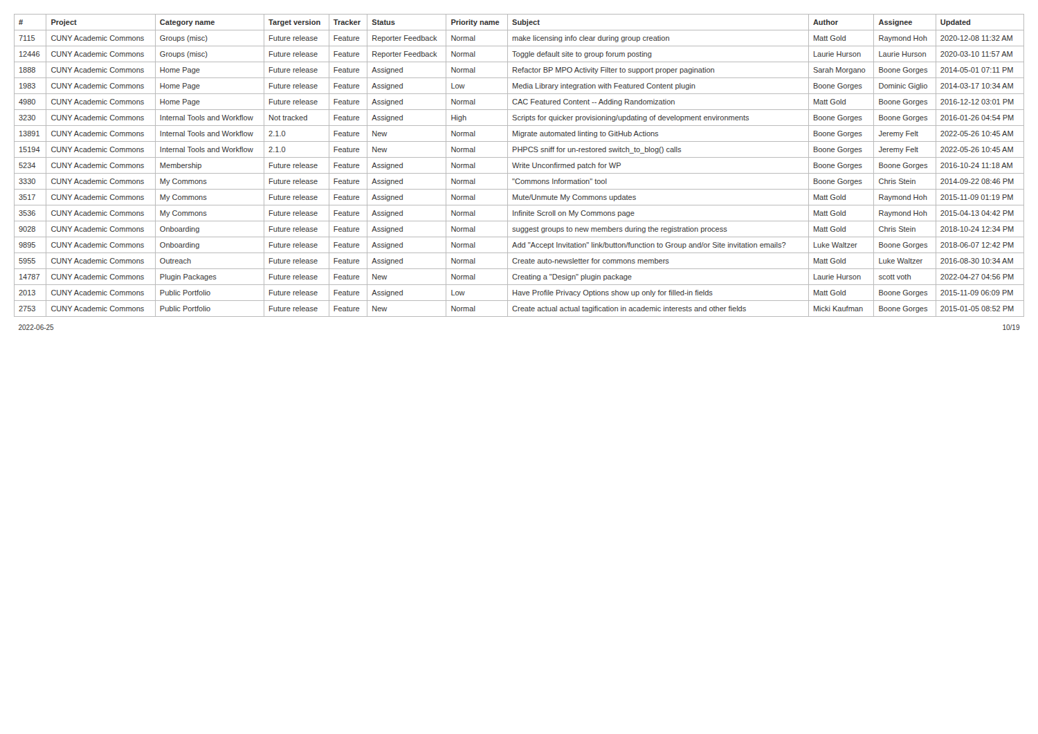Redmine issue list
| # | Project | Category name | Target version | Tracker | Status | Priority name | Subject | Author | Assignee | Updated |
| --- | --- | --- | --- | --- | --- | --- | --- | --- | --- | --- |
| 7115 | CUNY Academic Commons | Groups (misc) | Future release | Feature | Reporter Feedback | Normal | make licensing info clear during group creation | Matt Gold | Raymond Hoh | 2020-12-08 11:32 AM |
| 12446 | CUNY Academic Commons | Groups (misc) | Future release | Feature | Reporter Feedback | Normal | Toggle default site to group forum posting | Laurie Hurson | Laurie Hurson | 2020-03-10 11:57 AM |
| 1888 | CUNY Academic Commons | Home Page | Future release | Feature | Assigned | Normal | Refactor BP MPO Activity Filter to support proper pagination | Sarah Morgano | Boone Gorges | 2014-05-01 07:11 PM |
| 1983 | CUNY Academic Commons | Home Page | Future release | Feature | Assigned | Low | Media Library integration with Featured Content plugin | Boone Gorges | Dominic Giglio | 2014-03-17 10:34 AM |
| 4980 | CUNY Academic Commons | Home Page | Future release | Feature | Assigned | Normal | CAC Featured Content -- Adding Randomization | Matt Gold | Boone Gorges | 2016-12-12 03:01 PM |
| 3230 | CUNY Academic Commons | Internal Tools and Workflow | Not tracked | Feature | Assigned | High | Scripts for quicker provisioning/updating of development environments | Boone Gorges | Boone Gorges | 2016-01-26 04:54 PM |
| 13891 | CUNY Academic Commons | Internal Tools and Workflow | 2.1.0 | Feature | New | Normal | Migrate automated linting to GitHub Actions | Boone Gorges | Jeremy Felt | 2022-05-26 10:45 AM |
| 15194 | CUNY Academic Commons | Internal Tools and Workflow | 2.1.0 | Feature | New | Normal | PHPCS sniff for un-restored switch_to_blog() calls | Boone Gorges | Jeremy Felt | 2022-05-26 10:45 AM |
| 5234 | CUNY Academic Commons | Membership | Future release | Feature | Assigned | Normal | Write Unconfirmed patch for WP | Boone Gorges | Boone Gorges | 2016-10-24 11:18 AM |
| 3330 | CUNY Academic Commons | My Commons | Future release | Feature | Assigned | Normal | "Commons Information" tool | Boone Gorges | Chris Stein | 2014-09-22 08:46 PM |
| 3517 | CUNY Academic Commons | My Commons | Future release | Feature | Assigned | Normal | Mute/Unmute My Commons updates | Matt Gold | Raymond Hoh | 2015-11-09 01:19 PM |
| 3536 | CUNY Academic Commons | My Commons | Future release | Feature | Assigned | Normal | Infinite Scroll on My Commons page | Matt Gold | Raymond Hoh | 2015-04-13 04:42 PM |
| 9028 | CUNY Academic Commons | Onboarding | Future release | Feature | Assigned | Normal | suggest groups to new members during the registration process | Matt Gold | Chris Stein | 2018-10-24 12:34 PM |
| 9895 | CUNY Academic Commons | Onboarding | Future release | Feature | Assigned | Normal | Add "Accept Invitation" link/button/function to Group and/or Site invitation emails? | Luke Waltzer | Boone Gorges | 2018-06-07 12:42 PM |
| 5955 | CUNY Academic Commons | Outreach | Future release | Feature | Assigned | Normal | Create auto-newsletter for commons members | Matt Gold | Luke Waltzer | 2016-08-30 10:34 AM |
| 14787 | CUNY Academic Commons | Plugin Packages | Future release | Feature | New | Normal | Creating a "Design" plugin package | Laurie Hurson | scott voth | 2022-04-27 04:56 PM |
| 2013 | CUNY Academic Commons | Public Portfolio | Future release | Feature | Assigned | Low | Have Profile Privacy Options show up only for filled-in fields | Matt Gold | Boone Gorges | 2015-11-09 06:09 PM |
| 2753 | CUNY Academic Commons | Public Portfolio | Future release | Feature | New | Normal | Create actual actual tagification in academic interests and other fields | Micki Kaufman | Boone Gorges | 2015-01-05 08:52 PM |
| 2022-06-25 | 10/19 |